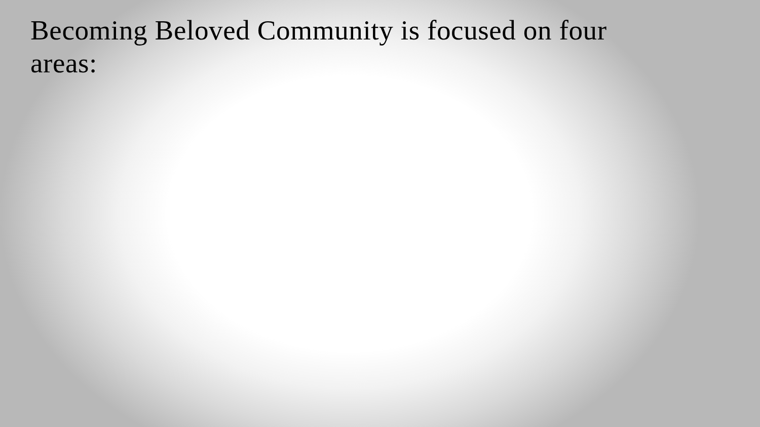Becoming Beloved Community is focused on four areas: